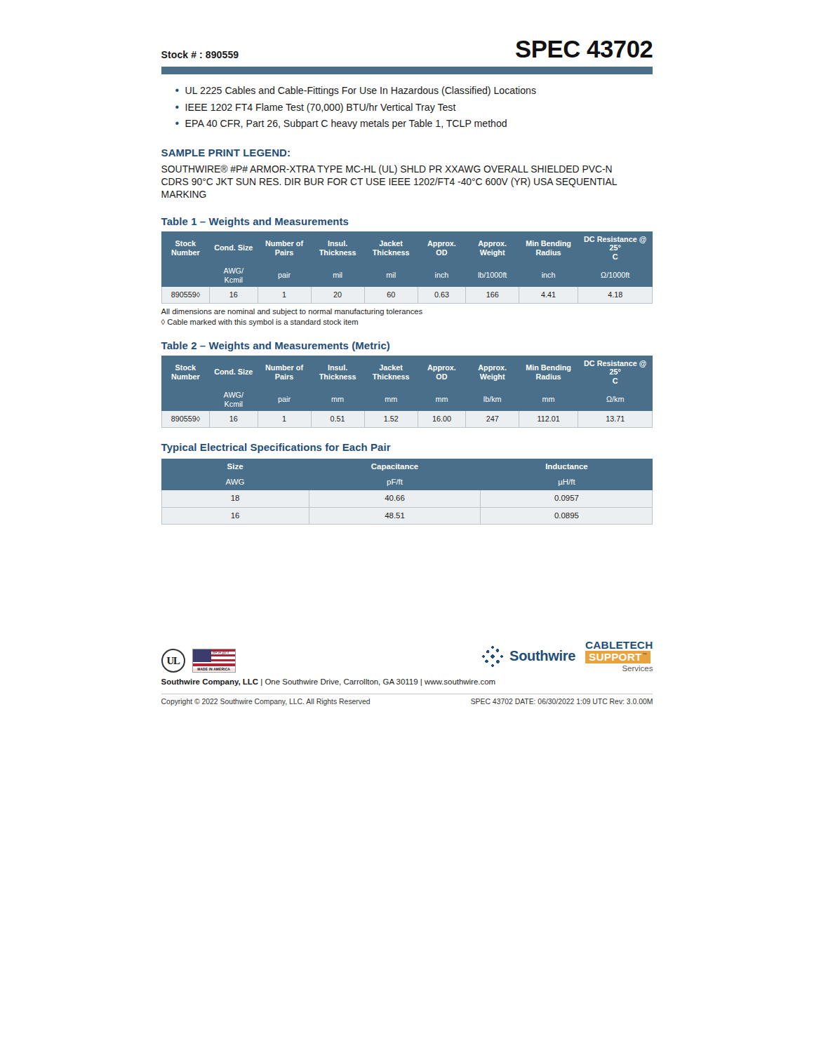Stock # : 890559
SPEC 43702
UL 2225 Cables and Cable-Fittings For Use In Hazardous (Classified) Locations
IEEE 1202 FT4 Flame Test (70,000) BTU/hr Vertical Tray Test
EPA 40 CFR, Part 26, Subpart C heavy metals per Table 1, TCLP method
SAMPLE PRINT LEGEND:
SOUTHWIRE® #P# ARMOR-XTRA TYPE MC-HL (UL) SHLD PR XXAWG OVERALL SHIELDED PVC-N CDRS 90°C JKT SUN RES. DIR BUR FOR CT USE IEEE 1202/FT4 -40°C 600V (YR) USA SEQUENTIAL MARKING
Table 1 – Weights and Measurements
| Stock Number | Cond. Size | Number of Pairs | Insul. Thickness | Jacket Thickness | Approx. OD | Approx. Weight | Min Bending Radius | DC Resistance @ 25° C |
| --- | --- | --- | --- | --- | --- | --- | --- | --- |
| | AWG/ Kcmil | pair | mil | mil | inch | lb/1000ft | inch | Ω/1000ft |
| 890559 ◊ | 16 | 1 | 20 | 60 | 0.63 | 166 | 4.41 | 4.18 |
All dimensions are nominal and subject to normal manufacturing tolerances
◊ Cable marked with this symbol is a standard stock item
Table 2 – Weights and Measurements (Metric)
| Stock Number | Cond. Size | Number of Pairs | Insul. Thickness | Jacket Thickness | Approx. OD | Approx. Weight | Min Bending Radius | DC Resistance @ 25° C |
| --- | --- | --- | --- | --- | --- | --- | --- | --- |
| | AWG/ Kcmil | pair | mm | mm | mm | lb/km | mm | Ω/km |
| 890559 ◊ | 16 | 1 | 0.51 | 1.52 | 16.00 | 247 | 112.01 | 13.71 |
Typical Electrical Specifications for Each Pair
| Size | Capacitance | Inductance |
| --- | --- | --- |
| AWG | pF/ft | µH/ft |
| 18 | 40.66 | 0.0957 |
| 16 | 48.51 | 0.0895 |
UL
We've got it
MADE IN AMERICA
Southwire
CABLETECH
SUPPORT™
Services
Southwire Company, LLC | One Southwire Drive, Carrollton, GA 30119 | www.southwire.com
Copyright © 2022 Southwire Company, LLC. All Rights Reserved
SPEC 43702 DATE: 06/30/2022 1:09 UTC Rev: 3.0.00M